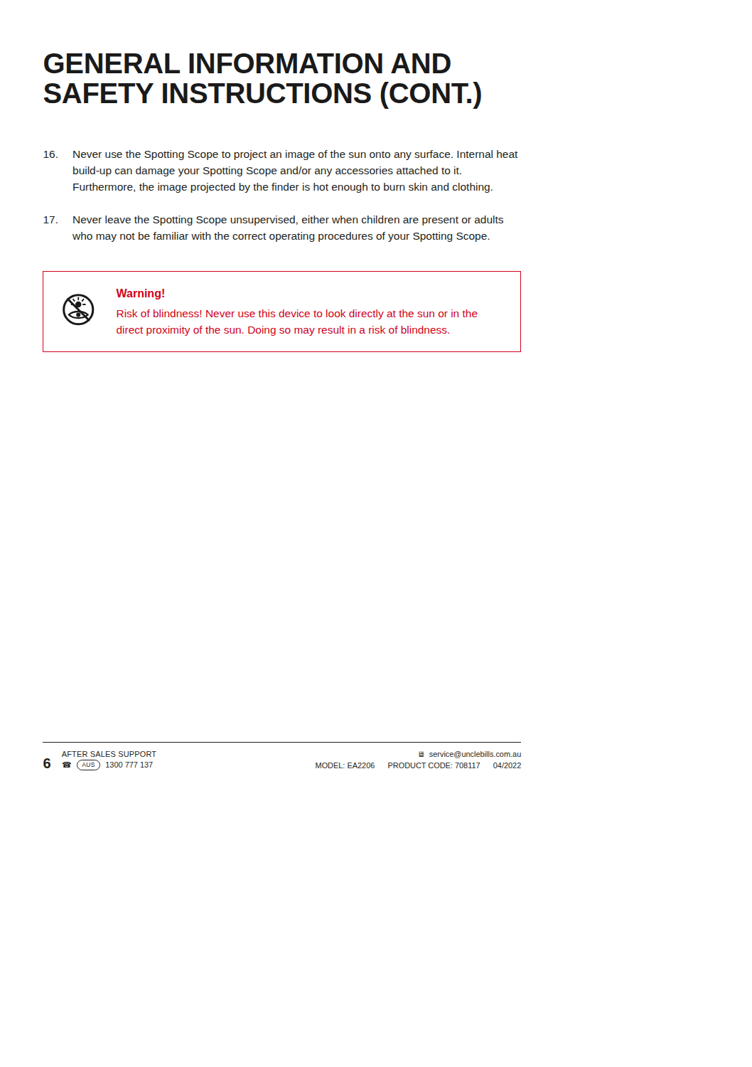General Information and Safety Instructions (Cont.)
Never use the Spotting Scope to project an image of the sun onto any surface. Internal heat build-up can damage your Spotting Scope and/or any accessories attached to it. Furthermore, the image projected by the finder is hot enough to burn skin and clothing.
Never leave the Spotting Scope unsupervised, either when children are present or adults who may not be familiar with the correct operating procedures of your Spotting Scope.
Warning!
Risk of blindness! Never use this device to look directly at the sun or in the direct proximity of the sun. Doing so may result in a risk of blindness.
6
AFTER SALES SUPPORT
☎ AUS 1300 777 137
🖥service@unclebills.com.au
MODEL: EA2206 PRODUCT CODE: 708117 04/2022